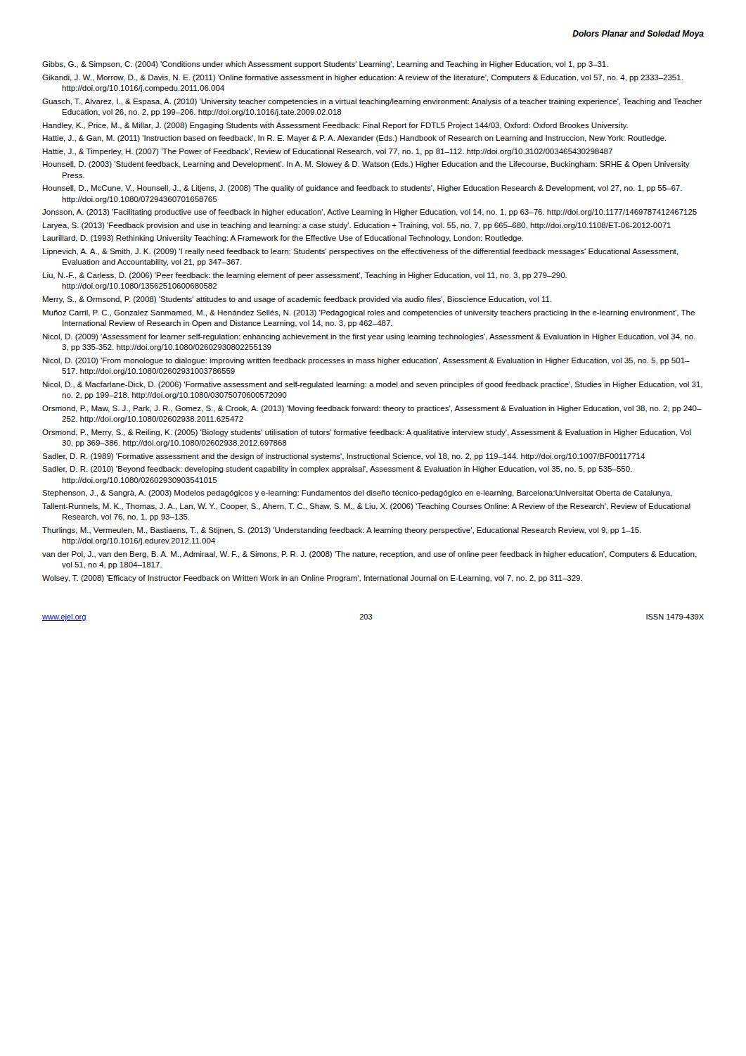Dolors Planar and Soledad Moya
Gibbs, G., & Simpson, C. (2004) 'Conditions under which Assessment support Students' Learning', Learning and Teaching in Higher Education, vol 1, pp 3–31.
Gikandi, J. W., Morrow, D., & Davis, N. E. (2011) 'Online formative assessment in higher education: A review of the literature', Computers & Education, vol 57, no. 4, pp 2333–2351. http://doi.org/10.1016/j.compedu.2011.06.004
Guasch, T., Alvarez, I., & Espasa, A. (2010) 'University teacher competencies in a virtual teaching/learning environment: Analysis of a teacher training experience', Teaching and Teacher Education, vol 26, no. 2, pp 199–206. http://doi.org/10.1016/j.tate.2009.02.018
Handley, K., Price, M., & Millar, J. (2008) Engaging Students with Assessment Feedback: Final Report for FDTL5 Project 144/03, Oxford: Oxford Brookes University.
Hattie, J., & Gan, M. (2011) 'Instruction based on feedback', In R. E. Mayer & P. A. Alexander (Eds.) Handbook of Research on Learning and Instruccion, New York: Routledge.
Hattie, J., & Timperley, H. (2007) 'The Power of Feedback', Review of Educational Research, vol 77, no. 1, pp 81–112. http://doi.org/10.3102/003465430298487
Hounsell, D. (2003) 'Student feedback, Learning and Development'. In A. M. Slowey & D. Watson (Eds.) Higher Education and the Lifecourse, Buckingham: SRHE & Open University Press.
Hounsell, D., McCune, V., Hounsell, J., & Litjens, J. (2008) 'The quality of guidance and feedback to students', Higher Education Research & Development, vol 27, no. 1, pp 55–67. http://doi.org/10.1080/07294360701658765
Jonsson, A. (2013) 'Facilitating productive use of feedback in higher education', Active Learning in Higher Education, vol 14, no. 1, pp 63–76. http://doi.org/10.1177/1469787412467125
Laryea, S. (2013) 'Feedback provision and use in teaching and learning: a case study'. Education + Training, vol. 55, no. 7, pp 665–680. http://doi.org/10.1108/ET-06-2012-0071
Laurillard, D. (1993) Rethinking University Teaching: A Framework for the Effective Use of Educational Technology, London: Routledge.
Lipnevich, A. A., & Smith, J. K. (2009) 'I really need feedback to learn: Students' perspectives on the effectiveness of the differential feedback messages' Educational Assessment, Evaluation and Accountability, vol 21, pp 347–367.
Liu, N.-F., & Carless, D. (2006) 'Peer feedback: the learning element of peer assessment', Teaching in Higher Education, vol 11, no. 3, pp 279–290. http://doi.org/10.1080/13562510600680582
Merry, S., & Ormsond, P. (2008) 'Students' attitudes to and usage of academic feedback provided via audio files', Bioscience Education, vol 11.
Muñoz Carril, P. C., Gonzalez Sanmamed, M., & Henández Sellés, N. (2013) 'Pedagogical roles and competencies of university teachers practicing in the e-learning environment', The International Review of Research in Open and Distance Learning, vol 14, no. 3, pp 462–487.
Nicol, D. (2009) 'Assessment for learner self-regulation: enhancing achievement in the first year using learning technologies', Assessment & Evaluation in Higher Education, vol 34, no. 3, pp 335-352. http://doi.org/10.1080/02602930802255139
Nicol, D. (2010) 'From monologue to dialogue: improving written feedback processes in mass higher education', Assessment & Evaluation in Higher Education, vol 35, no. 5, pp 501–517. http://doi.org/10.1080/02602931003786559
Nicol, D., & Macfarlane-Dick, D. (2006) 'Formative assessment and self-regulated learning: a model and seven principles of good feedback practice', Studies in Higher Education, vol 31, no. 2, pp 199–218. http://doi.org/10.1080/03075070600572090
Orsmond, P., Maw, S. J., Park, J. R., Gomez, S., & Crook, A. (2013) 'Moving feedback forward: theory to practices', Assessment & Evaluation in Higher Education, vol 38, no. 2, pp 240–252. http://doi.org/10.1080/02602938.2011.625472
Orsmond, P., Merry, S., & Reiling, K. (2005) 'Biology students' utilisation of tutors' formative feedback: A qualitative interview study', Assessment & Evaluation in Higher Education, Vol 30, pp 369–386. http://doi.org/10.1080/02602938.2012.697868
Sadler, D. R. (1989) 'Formative assessment and the design of instructional systems', Instructional Science, vol 18, no. 2, pp 119–144. http://doi.org/10.1007/BF00117714
Sadler, D. R. (2010) 'Beyond feedback: developing student capability in complex appraisal', Assessment & Evaluation in Higher Education, vol 35, no. 5, pp 535–550. http://doi.org/10.1080/02602930903541015
Stephenson, J., & Sangrà, A. (2003) Modelos pedagógicos y e-learning: Fundamentos del diseño técnico-pedagógico en e-learning, Barcelona:Universitat Oberta de Catalunya,
Tallent-Runnels, M. K., Thomas, J. A., Lan, W. Y., Cooper, S., Ahern, T. C., Shaw, S. M., & Liu, X. (2006) 'Teaching Courses Online: A Review of the Research', Review of Educational Research, vol 76, no. 1, pp 93–135.
Thurlings, M., Vermeulen, M., Bastiaens, T., & Stijnen, S. (2013) 'Understanding feedback: A learning theory perspective', Educational Research Review, vol 9, pp 1–15. http://doi.org/10.1016/j.edurev.2012.11.004
van der Pol, J., van den Berg, B. A. M., Admiraal, W. F., & Simons, P. R. J. (2008) 'The nature, reception, and use of online peer feedback in higher education', Computers & Education, vol 51, no 4, pp 1804–1817.
Wolsey, T. (2008) 'Efficacy of Instructor Feedback on Written Work in an Online Program', International Journal on E-Learning, vol 7, no. 2, pp 311–329.
www.ejel.org 203 ISSN 1479-439X